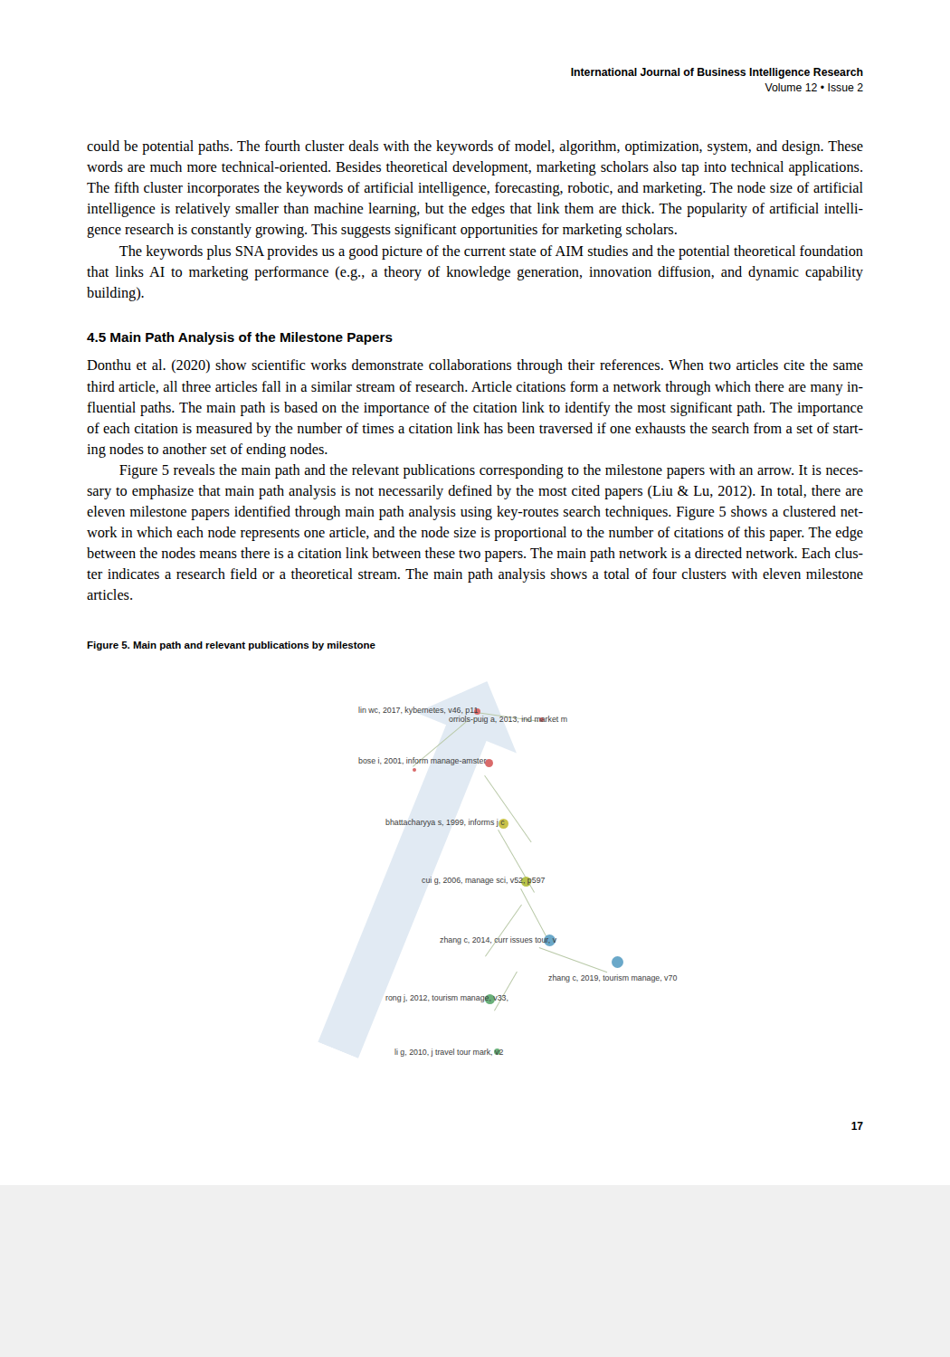International Journal of Business Intelligence Research
Volume 12 • Issue 2
could be potential paths. The fourth cluster deals with the keywords of model, algorithm, optimization, system, and design. These words are much more technical-oriented. Besides theoretical development, marketing scholars also tap into technical applications. The fifth cluster incorporates the keywords of artificial intelligence, forecasting, robotic, and marketing. The node size of artificial intelligence is relatively smaller than machine learning, but the edges that link them are thick. The popularity of artificial intelligence research is constantly growing. This suggests significant opportunities for marketing scholars.
The keywords plus SNA provides us a good picture of the current state of AIM studies and the potential theoretical foundation that links AI to marketing performance (e.g., a theory of knowledge generation, innovation diffusion, and dynamic capability building).
4.5 Main Path Analysis of the Milestone Papers
Donthu et al. (2020) show scientific works demonstrate collaborations through their references. When two articles cite the same third article, all three articles fall in a similar stream of research. Article citations form a network through which there are many influential paths. The main path is based on the importance of the citation link to identify the most significant path. The importance of each citation is measured by the number of times a citation link has been traversed if one exhausts the search from a set of starting nodes to another set of ending nodes.
Figure 5 reveals the main path and the relevant publications corresponding to the milestone papers with an arrow. It is necessary to emphasize that main path analysis is not necessarily defined by the most cited papers (Liu & Lu, 2012). In total, there are eleven milestone papers identified through main path analysis using key-routes search techniques. Figure 5 shows a clustered network in which each node represents one article, and the node size is proportional to the number of citations of this paper. The edge between the nodes means there is a citation link between these two papers. The main path network is a directed network. Each cluster indicates a research field or a theoretical stream. The main path analysis shows a total of four clusters with eleven milestone articles.
Figure 5. Main path and relevant publications by milestone
lin wc, 2017, kybernetes, v46, p11
orriols-puig a, 2013, ind market m
bose i, 2001, inform manage-amster
bhattacharyya s, 1999, informs j c
cui g, 2006, manage sci, v52, p597
zhang c, 2014, curr issues tour, v
zhang c, 2019, tourism manage, v70
rong j, 2012, tourism manage, v33,
li g, 2010, j travel tour mark, v2
17